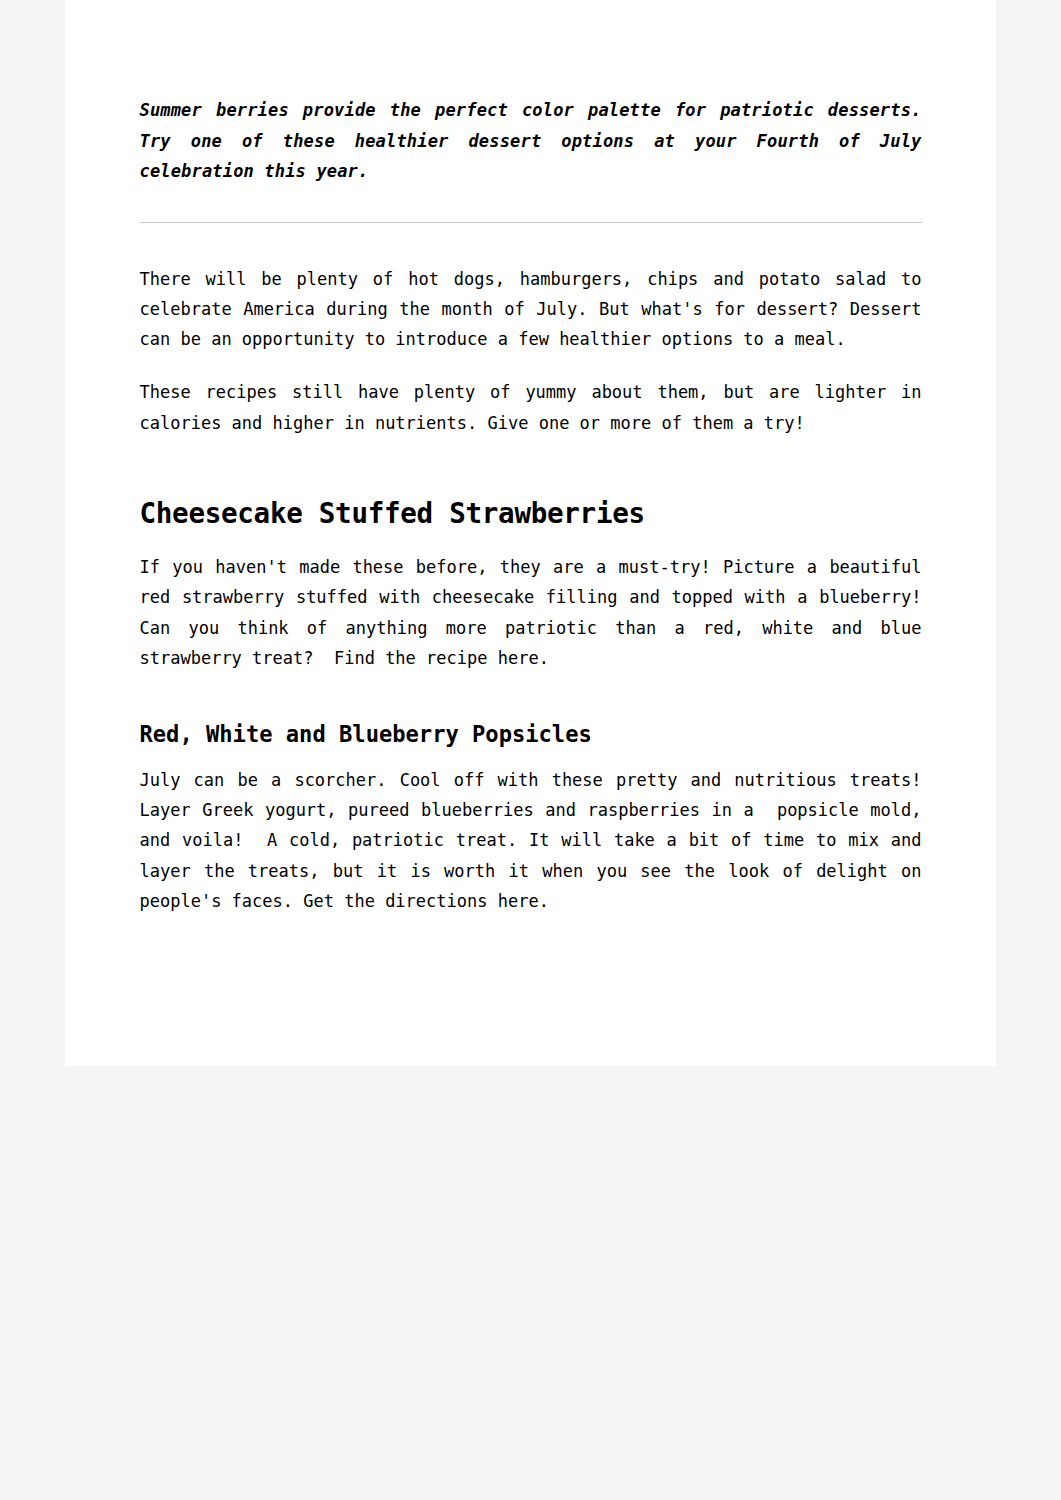Summer berries provide the perfect color palette for patriotic desserts. Try one of these healthier dessert options at your Fourth of July celebration this year.
There will be plenty of hot dogs, hamburgers, chips and potato salad to celebrate America during the month of July. But what's for dessert? Dessert can be an opportunity to introduce a few healthier options to a meal.
These recipes still have plenty of yummy about them, but are lighter in calories and higher in nutrients. Give one or more of them a try!
Cheesecake Stuffed Strawberries
If you haven't made these before, they are a must-try! Picture a beautiful red strawberry stuffed with cheesecake filling and topped with a blueberry! Can you think of anything more patriotic than a red, white and blue strawberry treat? Find the recipe here.
Red, White and Blueberry Popsicles
July can be a scorcher. Cool off with these pretty and nutritious treats! Layer Greek yogurt, pureed blueberries and raspberries in a popsicle mold, and voila! A cold, patriotic treat. It will take a bit of time to mix and layer the treats, but it is worth it when you see the look of delight on people's faces. Get the directions here.